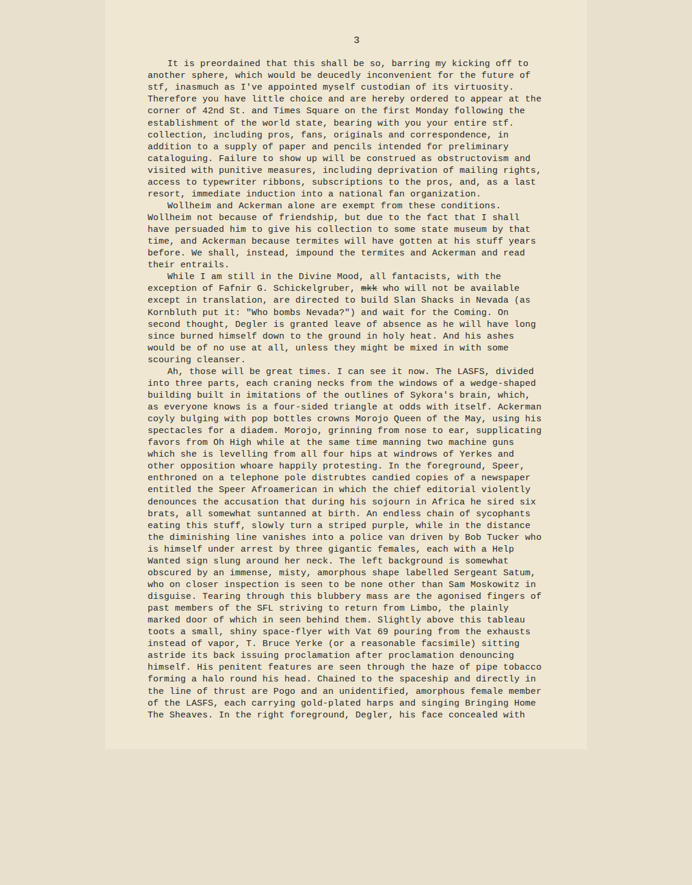3
It is preordained that this shall be so, barring my kicking off to another sphere, which would be deucedly inconvenient for the future of stf, inasmuch as I've appointed myself custodian of its virtuosity. Therefore you have little choice and are hereby ordered to appear at the corner of 42nd St. and Times Square on the first Monday following the establishment of the world state, bearing with you your entire stf. collection, including pros, fans, originals and correspondence, in addition to a supply of paper and pencils intended for preliminary cataloguing. Failure to show up will be construed as obstructovism and visited with punitive measures, including deprivation of mailing rights, access to typewriter ribbons, subscriptions to the pros, and, as a last resort, immediate induction into a national fan organization.
Wollheim and Ackerman alone are exempt from these conditions. Wollheim not because of friendship, but due to the fact that I shall have persuaded him to give his collection to some state museum by that time, and Ackerman because termites will have gotten at his stuff years before. We shall, instead, impound the termites and Ackerman and read their entrails.
While I am still in the Divine Mood, all fantacists, with the exception of Fafnir G. Schickelgruber, mkk who will not be available except in translation, are directed to build Slan Shacks in Nevada (as Kornbluth put it: "Who bombs Nevada?") and wait for the Coming. On second thought, Degler is granted leave of absence as he will have long since burned himself down to the ground in holy heat. And his ashes would be of no use at all, unless they might be mixed in with some scouring cleanser.
Ah, those will be great times. I can see it now. The LASFS, divided into three parts, each craning necks from the windows of a wedge-shaped building built in imitations of the outlines of Sykora's brain, which, as everyone knows is a four-sided triangle at odds with itself. Ackerman coyly bulging with pop bottles crowns Morojo Queen of the May, using his spectacles for a diadem. Morojo, grinning from nose to ear, supplicating favors from Oh High while at the same time manning two machine guns which she is levelling from all four hips at windrows of Yerkes and other opposition whoare happily protesting. In the foreground, Speer, enthroned on a telephone pole distrubtes candied copies of a newspaper entitled the Speer Afroamerican in which the chief editorial violently denounces the accusation that during his sojourn in Africa he sired six brats, all somewhat suntanned at birth. An endless chain of sycophants eating this stuff, slowly turn a striped purple, while in the distance the diminishing line vanishes into a police van driven by Bob Tucker who is himself under arrest by three gigantic females, each with a Help Wanted sign slung around her neck. The left background is somewhat obscured by an immense, misty, amorphous shape labelled Sergeant Satum, who on closer inspection is seen to be none other than Sam Moskowitz in disguise. Tearing through this blubbery mass are the agonised fingers of past members of the SFL striving to return from Limbo, the plainly marked door of which in seen behind them. Slightly above this tableau toots a small, shiny space-flyer with Vat 69 pouring from the exhausts instead of vapor, T. Bruce Yerke (or a reasonable facsimile) sitting astride its back issuing proclamation after proclamation denouncing himself. His penitent features are seen through the haze of pipe tobacco forming a halo round his head. Chained to the spaceship and directly in the line of thrust are Pogo and an unidentified, amorphous female member of the LASFS, each carrying gold-plated harps and singing Bringing Home The Sheaves. In the right foreground, Degler, his face concealed with